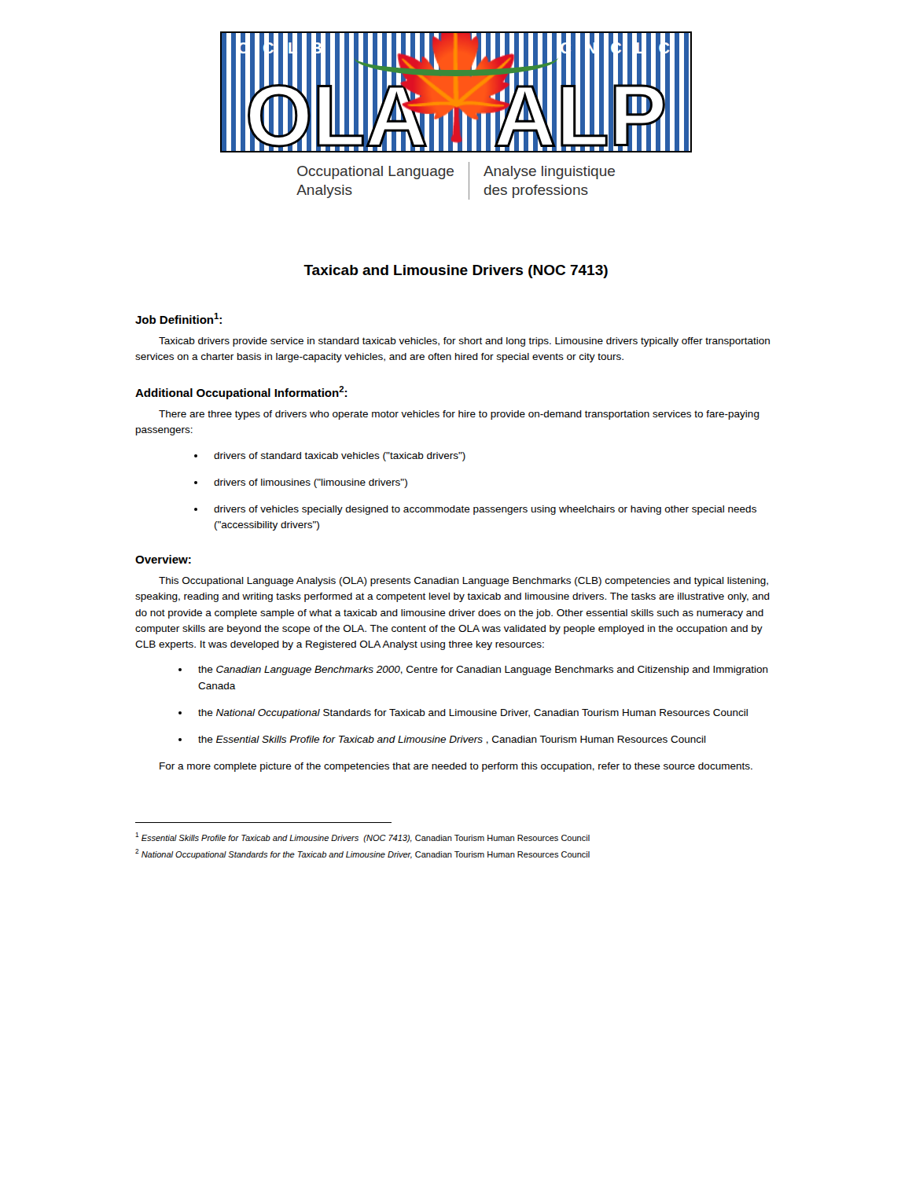C C L B C N C L C OLA ALP 🍁
Occupational Language
Analysis
Analyse linguistique
des professions
Taxicab and Limousine Drivers (NOC 7413)
Job Definition1:
Taxicab drivers provide service in standard taxicab vehicles, for short and long trips. Limousine drivers typically offer transportation services on a charter basis in large-capacity vehicles, and are often hired for special events or city tours.
Additional Occupational Information2:
There are three types of drivers who operate motor vehicles for hire to provide on-demand transportation services to fare-paying passengers:
drivers of standard taxicab vehicles ("taxicab drivers")
drivers of limousines ("limousine drivers")
drivers of vehicles specially designed to accommodate passengers using wheelchairs or having other special needs ("accessibility drivers")
Overview:
This Occupational Language Analysis (OLA) presents Canadian Language Benchmarks (CLB) competencies and typical listening, speaking, reading and writing tasks performed at a competent level by taxicab and limousine drivers. The tasks are illustrative only, and do not provide a complete sample of what a taxicab and limousine driver does on the job. Other essential skills such as numeracy and computer skills are beyond the scope of the OLA. The content of the OLA was validated by people employed in the occupation and by CLB experts. It was developed by a Registered OLA Analyst using three key resources:
the Canadian Language Benchmarks 2000, Centre for Canadian Language Benchmarks and Citizenship and Immigration Canada
the National Occupational Standards for Taxicab and Limousine Driver, Canadian Tourism Human Resources Council
the Essential Skills Profile for Taxicab and Limousine Drivers , Canadian Tourism Human Resources Council
For a more complete picture of the competencies that are needed to perform this occupation, refer to these source documents.
1 Essential Skills Profile for Taxicab and Limousine Drivers (NOC 7413), Canadian Tourism Human Resources Council
2 National Occupational Standards for the Taxicab and Limousine Driver, Canadian Tourism Human Resources Council